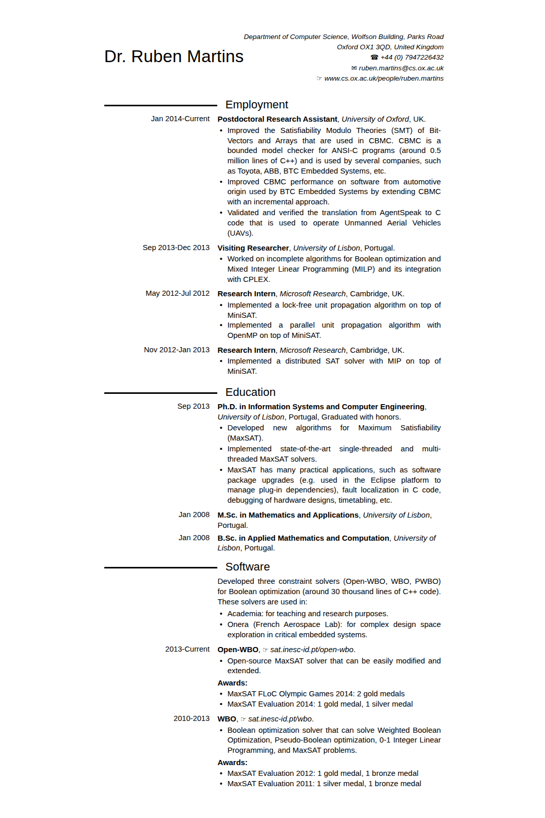Dr. Ruben Martins
Department of Computer Science, Wolfson Building, Parks Road
Oxford OX1 3QD, United Kingdom
☎+44 (0) 7947226432
✉ruben.martins@cs.ox.ac.uk
☞www.cs.ox.ac.uk/people/ruben.martins
Employment
Jan 2014-Current
Postdoctoral Research Assistant, University of Oxford, UK.
Improved the Satisfiability Modulo Theories (SMT) of Bit-Vectors and Arrays that are used in CBMC. CBMC is a bounded model checker for ANSI-C programs (around 0.5 million lines of C++) and is used by several companies, such as Toyota, ABB, BTC Embedded Systems, etc.
Improved CBMC performance on software from automotive origin used by BTC Embedded Systems by extending CBMC with an incremental approach.
Validated and verified the translation from AgentSpeak to C code that is used to operate Unmanned Aerial Vehicles (UAVs).
Sep 2013-Dec 2013
Visiting Researcher, University of Lisbon, Portugal.
Worked on incomplete algorithms for Boolean optimization and Mixed Integer Linear Programming (MILP) and its integration with CPLEX.
May 2012-Jul 2012
Research Intern, Microsoft Research, Cambridge, UK.
Implemented a lock-free unit propagation algorithm on top of MiniSAT.
Implemented a parallel unit propagation algorithm with OpenMP on top of MiniSAT.
Nov 2012-Jan 2013
Research Intern, Microsoft Research, Cambridge, UK.
Implemented a distributed SAT solver with MIP on top of MiniSAT.
Education
Sep 2013
Ph.D. in Information Systems and Computer Engineering, University of Lisbon, Portugal, Graduated with honors.
Developed new algorithms for Maximum Satisfiability (MaxSAT).
Implemented state-of-the-art single-threaded and multi-threaded MaxSAT solvers.
MaxSAT has many practical applications, such as software package upgrades (e.g. used in the Eclipse platform to manage plug-in dependencies), fault localization in C code, debugging of hardware designs, timetabling, etc.
Jan 2008
M.Sc. in Mathematics and Applications, University of Lisbon, Portugal.
Jan 2008
B.Sc. in Applied Mathematics and Computation, University of Lisbon, Portugal.
Software
Developed three constraint solvers (Open-WBO, WBO, PWBO) for Boolean optimization (around 30 thousand lines of C++ code). These solvers are used in:
Academia: for teaching and research purposes.
Onera (French Aerospace Lab): for complex design space exploration in critical embedded systems.
2013-Current
Open-WBO, ☞sat.inesc-id.pt/open-wbo.
Open-source MaxSAT solver that can be easily modified and extended.
Awards:
MaxSAT FLoC Olympic Games 2014: 2 gold medals
MaxSAT Evaluation 2014: 1 gold medal, 1 silver medal
2010-2013
WBO, ☞sat.inesc-id.pt/wbo.
Boolean optimization solver that can solve Weighted Boolean Optimization, Pseudo-Boolean optimization, 0-1 Integer Linear Programming, and MaxSAT problems.
Awards:
MaxSAT Evaluation 2012: 1 gold medal, 1 bronze medal
MaxSAT Evaluation 2011: 1 silver medal, 1 bronze medal